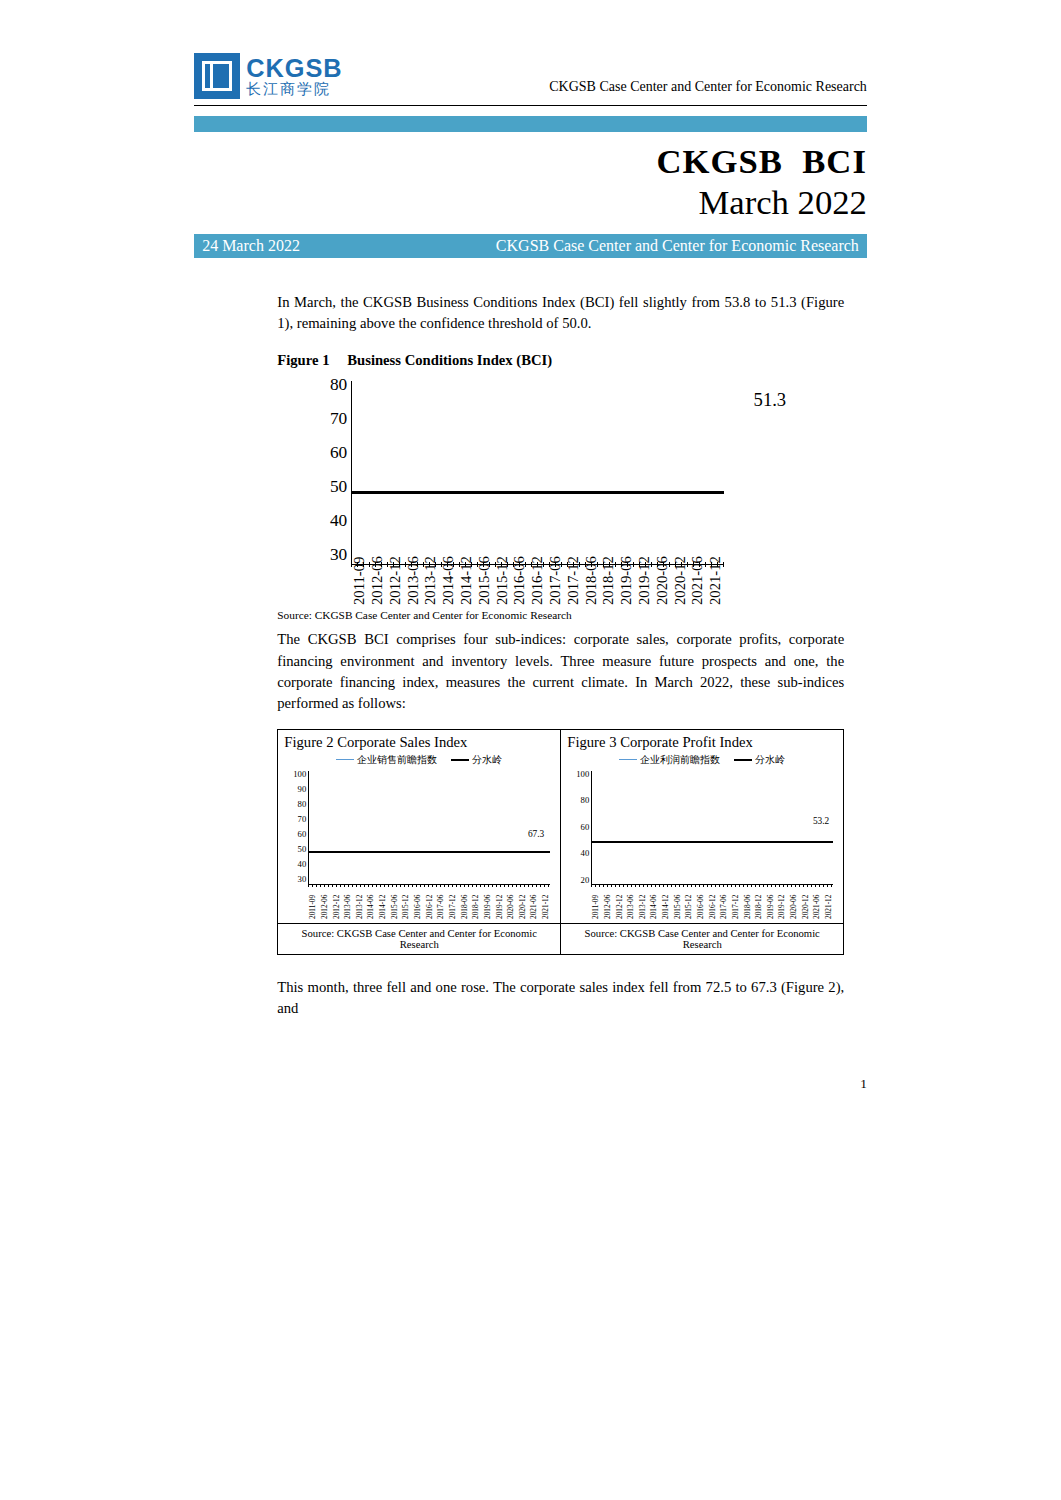CKGSB
长江商学院
CKGSB Case Center and Center for Economic Research
CKGSB BCI
March 2022
24 March 2022
CKGSB Case Center and Center for Economic Research
In March, the CKGSB Business Conditions Index (BCI) fell slightly from 53.8 to 51.3 (Figure 1), remaining above the confidence threshold of 50.0.
Figure 1 Business Conditions Index (BCI)
80
70
60
50
40
30
51.3
2011-09 2012-06 2012-12 2013-06 2013-12 2014-06 2014-12 2015-06 2015-12 2016-06 2016-12 2017-06 2017-12 2018-06 2018-12 2019-06 2019-12 2020-06 2020-12 2021-06 2021-12
Source: CKGSB Case Center and Center for Economic Research
The CKGSB BCI comprises four sub-indices: corporate sales, corporate profits, corporate financing environment and inventory levels. Three measure future prospects and one, the corporate financing index, measures the current climate. In March 2022, these sub-indices performed as follows:
| Figure 2 Corporate Sales Index 企业销售前瞻指数 分水岭 100 90 80 70 60 50 40 30 67.3 2011-09 2012-06 2012-12 2013-06 2013-12 2014-06 2014-12 2015-06 2015-12 2016-06 2016-12 2017-06 2017-12 2018-06 2018-12 2019-06 2019-12 2020-06 2020-12 2021-06 2021-12 | Figure 3 Corporate Profit Index 企业利润前瞻指数 分水岭 100 80 60 40 20 53.2 2011-09 2012-06 2012-12 2013-06 2013-12 2014-06 2014-12 2015-06 2015-12 2016-06 2016-12 2017-06 2017-12 2018-06 2018-12 2019-06 2019-12 2020-06 2020-12 2021-06 2021-12 |
| Source: CKGSB Case Center and Center for Economic Research | Source: CKGSB Case Center and Center for Economic Research |
This month, three fell and one rose. The corporate sales index fell from 72.5 to 67.3 (Figure 2), and
1